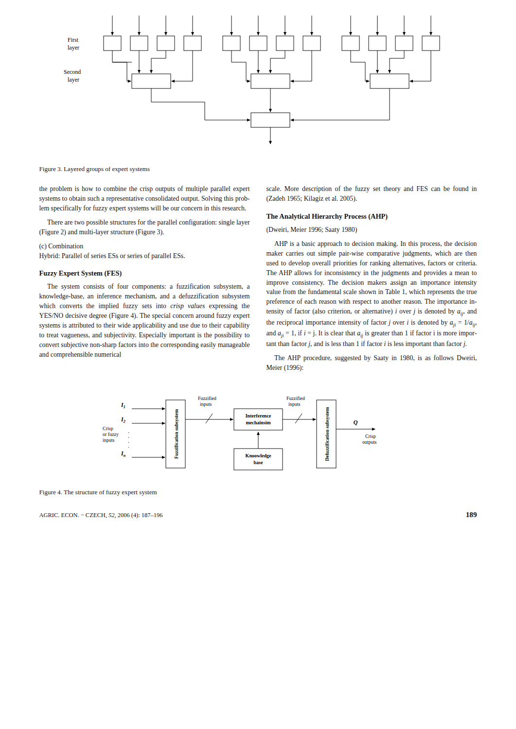First layer Second layer
Figure 3. Layered groups of expert systems
the problem is how to combine the crisp outputs of multiple parallel expert systems to obtain such a representative consolidated output. Solving this problem specifically for fuzzy expert systems will be our concern in this research.
There are two possible structures for the parallel configuration: single layer (Figure 2) and multi-layer structure (Figure 3).
(c) Combination
Hybrid: Parallel of series ESs or series of parallel ESs.
Fuzzy Expert System (FES)
The system consists of four components: a fuzzification subsystem, a knowledge-base, an inference mechanism, and a defuzzification subsystem which converts the implied fuzzy sets into crisp values expressing the YES/NO decisive degree (Figure 4). The special concern around fuzzy expert systems is attributed to their wide applicability and use due to their capability to treat vagueness, and subjectivity. Especially important is the possibility to convert subjective non-sharp factors into the corresponding easily manageable and comprehensible numerical
scale. More description of the fuzzy set theory and FES can be found in (Zadeh 1965; Kilagiz et al. 2005).
The Analytical Hierarchy Process (AHP)
(Dweiri, Meier 1996; Saaty 1980)
AHP is a basic approach to decision making. In this process, the decision maker carries out simple pair-wise comparative judgments, which are then used to develop overall priorities for ranking alternatives, factors or criteria. The AHP allows for inconsistency in the judgments and provides a mean to improve consistency. The decision makers assign an importance intensity value from the fundamental scale shown in Table 1, which represents the true preference of each reason with respect to another reason. The importance intensity of factor (also criterion, or alternative) i over j is denoted by aij, and the reciprocal importance intensity of factor j over i is denoted by aji = 1/aij, and aji = 1, if i = j. It is clear that aij is greater than 1 if factor i is more important than factor j, and is less than 1 if factor i is less important than factor j.
The AHP procedure, suggested by Saaty in 1980, is as follows Dweiri, Meier (1996):
I1 I2 In . . . . Crisp or fuzzy inputs Fuzzification subsystem Fuzzified inputs Interference mechainsim Knoowledge base Fuzzified inputs Defuzzification subsystem Q Crisp outputs
Figure 4. The structure of fuzzy expert system
AGRIC. ECON. − CZECH, 52, 2006 (4): 187–196 189